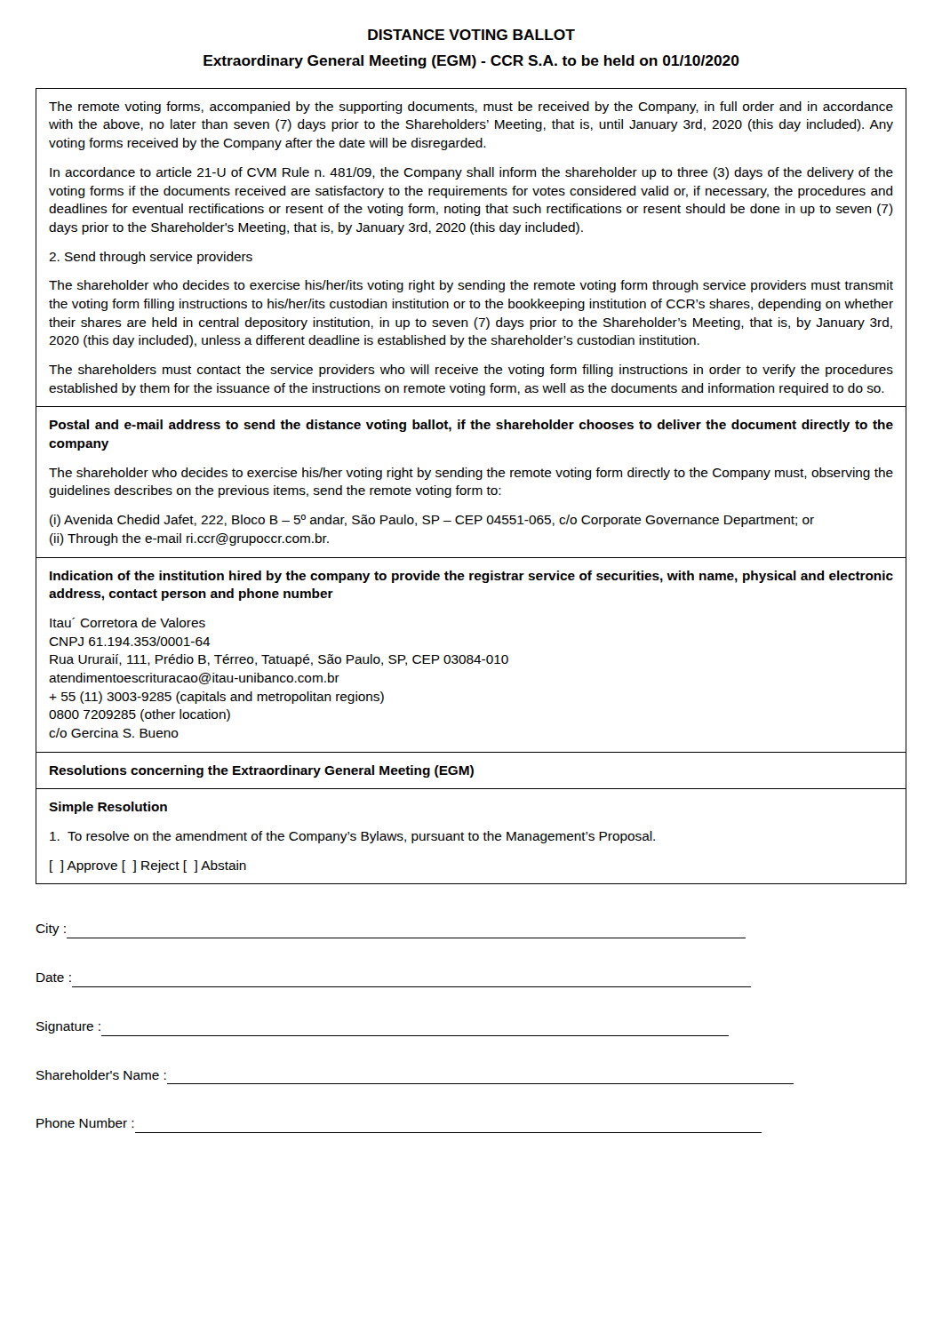DISTANCE VOTING BALLOT
Extraordinary General Meeting (EGM) - CCR S.A. to be held on 01/10/2020
The remote voting forms, accompanied by the supporting documents, must be received by the Company, in full order and in accordance with the above, no later than seven (7) days prior to the Shareholders’ Meeting, that is, until January 3rd, 2020 (this day included). Any voting forms received by the Company after the date will be disregarded.
In accordance to article 21-U of CVM Rule n. 481/09, the Company shall inform the shareholder up to three (3) days of the delivery of the voting forms if the documents received are satisfactory to the requirements for votes considered valid or, if necessary, the procedures and deadlines for eventual rectifications or resent of the voting form, noting that such rectifications or resent should be done in up to seven (7) days prior to the Shareholder's Meeting, that is, by January 3rd, 2020 (this day included).
2. Send through service providers
The shareholder who decides to exercise his/her/its voting right by sending the remote voting form through service providers must transmit the voting form filling instructions to his/her/its custodian institution or to the bookkeeping institution of CCR’s shares, depending on whether their shares are held in central depository institution, in up to seven (7) days prior to the Shareholder’s Meeting, that is, by January 3rd, 2020 (this day included), unless a different deadline is established by the shareholder’s custodian institution.
The shareholders must contact the service providers who will receive the voting form filling instructions in order to verify the procedures established by them for the issuance of the instructions on remote voting form, as well as the documents and information required to do so.
Postal and e-mail address to send the distance voting ballot, if the shareholder chooses to deliver the document directly to the company
The shareholder who decides to exercise his/her voting right by sending the remote voting form directly to the Company must, observing the guidelines describes on the previous items, send the remote voting form to:
(i) Avenida Chedid Jafet, 222, Bloco B – 5º andar, São Paulo, SP – CEP 04551-065, c/o Corporate Governance Department; or
(ii) Through the e-mail ri.ccr@grupoccr.com.br.
Indication of the institution hired by the company to provide the registrar service of securities, with name, physical and electronic address, contact person and phone number
Itau´ Corretora de Valores
CNPJ 61.194.353/0001-64
Rua Ururaií, 111, Prédio B, Térreo, Tatuapé, São Paulo, SP, CEP 03084-010
atendimentoescrituracao@itau-unibanco.com.br
+ 55 (11) 3003-9285 (capitals and metropolitan regions)
0800 7209285 (other location)
c/o Gercina S. Bueno
Resolutions concerning the Extraordinary General Meeting (EGM)
Simple Resolution
1. To resolve on the amendment of the Company’s Bylaws, pursuant to the Management’s Proposal.
[ ] Approve [ ] Reject [ ] Abstain
City :
Date :
Signature :
Shareholder's Name :
Phone Number :